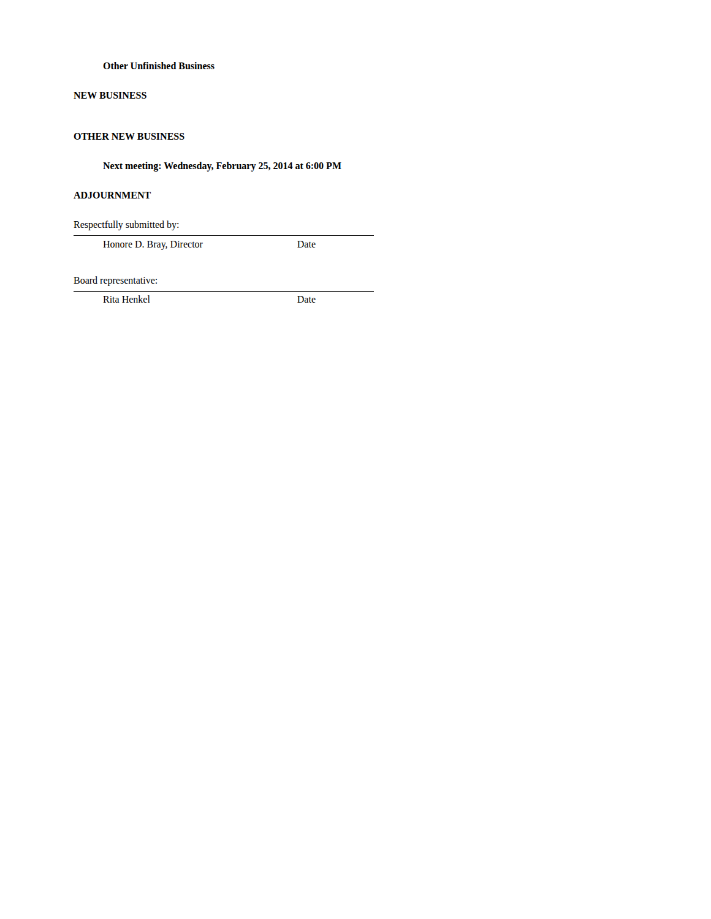Other Unfinished Business
NEW BUSINESS
OTHER NEW BUSINESS
Next meeting: Wednesday, February 25, 2014 at 6:00 PM
ADJOURNMENT
Respectfully submitted by:
Honore D. Bray, Director Date
Board representative:
Rita Henkel Date